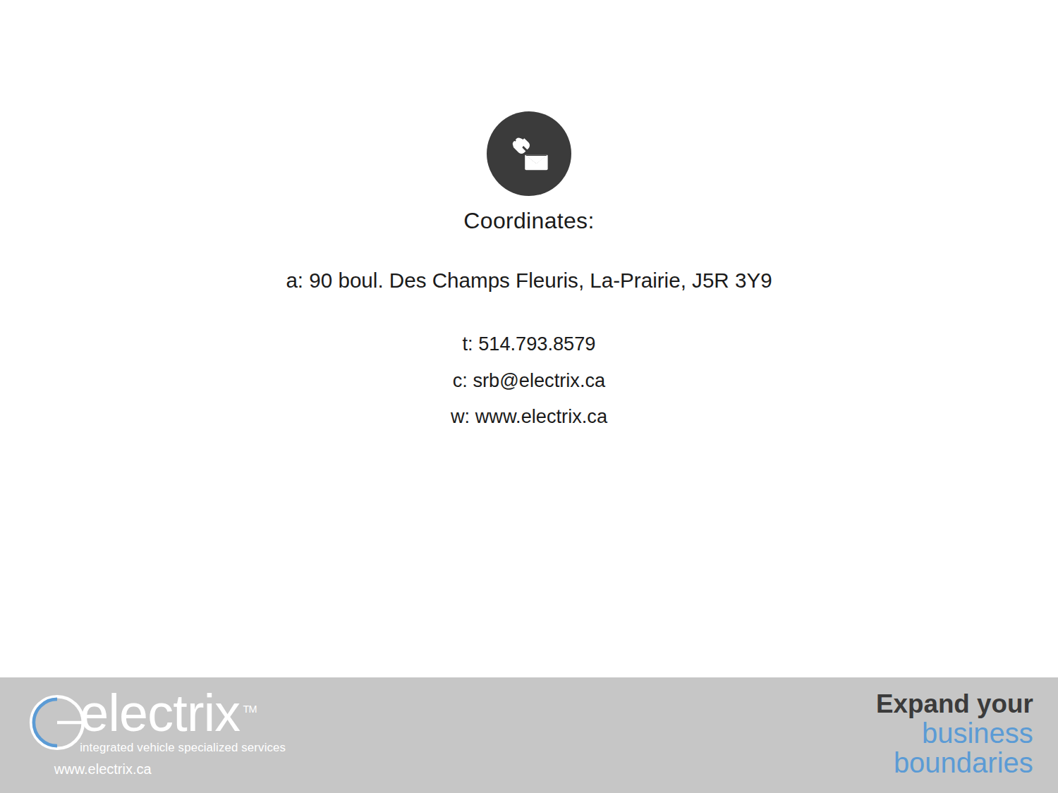Coordinates:
a: 90 boul. Des Champs Fleuris, La-Prairie, J5R 3Y9
t: 514.793.8579
c: srb@electrix.ca
w: www.electrix.ca
electrixTM integrated vehicle specialized services
www.electrix.ca
Expand your business boundaries